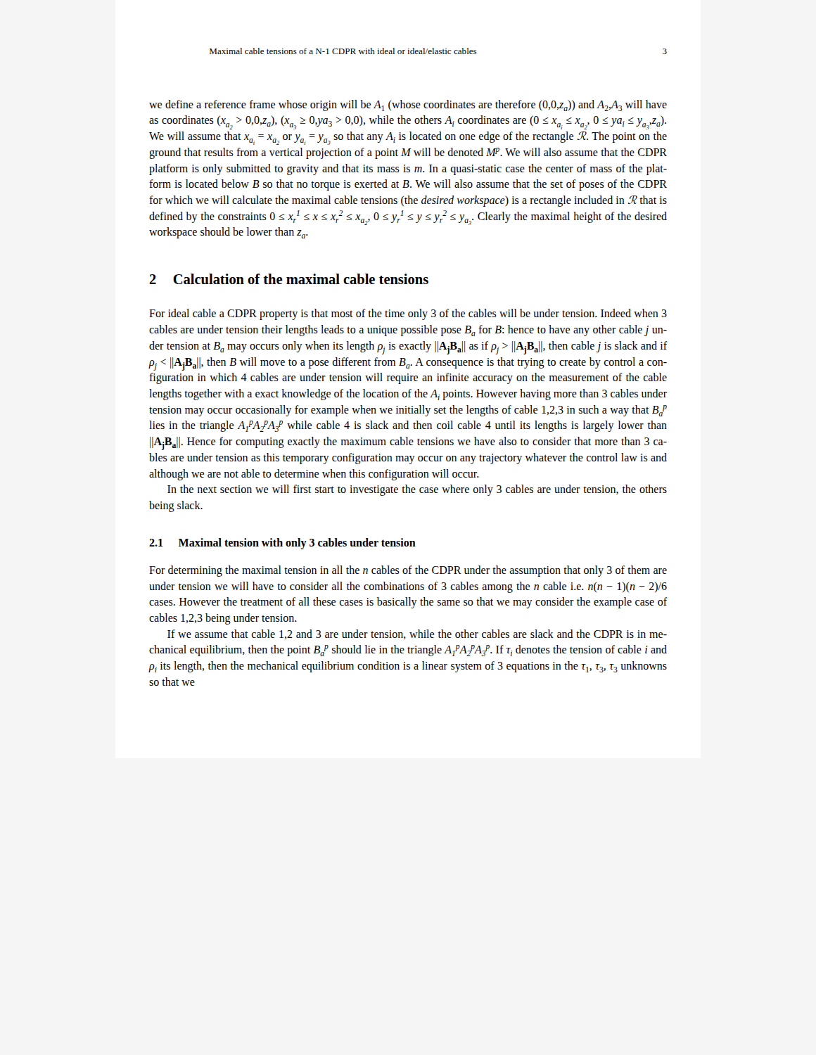Maximal cable tensions of a N-1 CDPR with ideal or ideal/elastic cables 3
we define a reference frame whose origin will be A1 (whose coordinates are therefore (0,0,za)) and A2,A3 will have as coordinates (xa2 > 0,0,za), (xa3 ≥ 0,ya3 > 0,0), while the others Ai coordinates are (0 ≤ xai ≤ xa2, 0 ≤ yai ≤ ya3,za). We will assume that xai = xa2 or yai = ya3 so that any Ai is located on one edge of the rectangle ℛ. The point on the ground that results from a vertical projection of a point M will be denoted Mp. We will also assume that the CDPR platform is only submitted to gravity and that its mass is m. In a quasi-static case the center of mass of the platform is located below B so that no torque is exerted at B. We will also assume that the set of poses of the CDPR for which we will calculate the maximal cable tensions (the desired workspace) is a rectangle included in ℛ that is defined by the constraints 0 ≤ xr1 ≤ x ≤ xr2 ≤ xa2, 0 ≤ yr1 ≤ y ≤ yr2 ≤ ya3. Clearly the maximal height of the desired workspace should be lower than za.
2 Calculation of the maximal cable tensions
For ideal cable a CDPR property is that most of the time only 3 of the cables will be under tension. Indeed when 3 cables are under tension their lengths leads to a unique possible pose Ba for B: hence to have any other cable j under tension at Ba may occurs only when its length ρj is exactly ||AjBa|| as if ρj > ||AjBa||, then cable j is slack and if ρj < ||AjBa||, then B will move to a pose different from Ba. A consequence is that trying to create by control a configuration in which 4 cables are under tension will require an infinite accuracy on the measurement of the cable lengths together with a exact knowledge of the location of the Ai points. However having more than 3 cables under tension may occur occasionally for example when we initially set the lengths of cable 1,2,3 in such a way that Bap lies in the triangle A1pA2pA3p while cable 4 is slack and then coil cable 4 until its lengths is largely lower than ||AjBa||. Hence for computing exactly the maximum cable tensions we have also to consider that more than 3 cables are under tension as this temporary configuration may occur on any trajectory whatever the control law is and although we are not able to determine when this configuration will occur.
In the next section we will first start to investigate the case where only 3 cables are under tension, the others being slack.
2.1 Maximal tension with only 3 cables under tension
For determining the maximal tension in all the n cables of the CDPR under the assumption that only 3 of them are under tension we will have to consider all the combinations of 3 cables among the n cable i.e. n(n − 1)(n − 2)/6 cases. However the treatment of all these cases is basically the same so that we may consider the example case of cables 1,2,3 being under tension.
If we assume that cable 1,2 and 3 are under tension, while the other cables are slack and the CDPR is in mechanical equilibrium, then the point Bap should lie in the triangle A1pA2pA3p. If τi denotes the tension of cable i and ρi its length, then the mechanical equilibrium condition is a linear system of 3 equations in the τ1, τ3, τ3 unknowns so that we